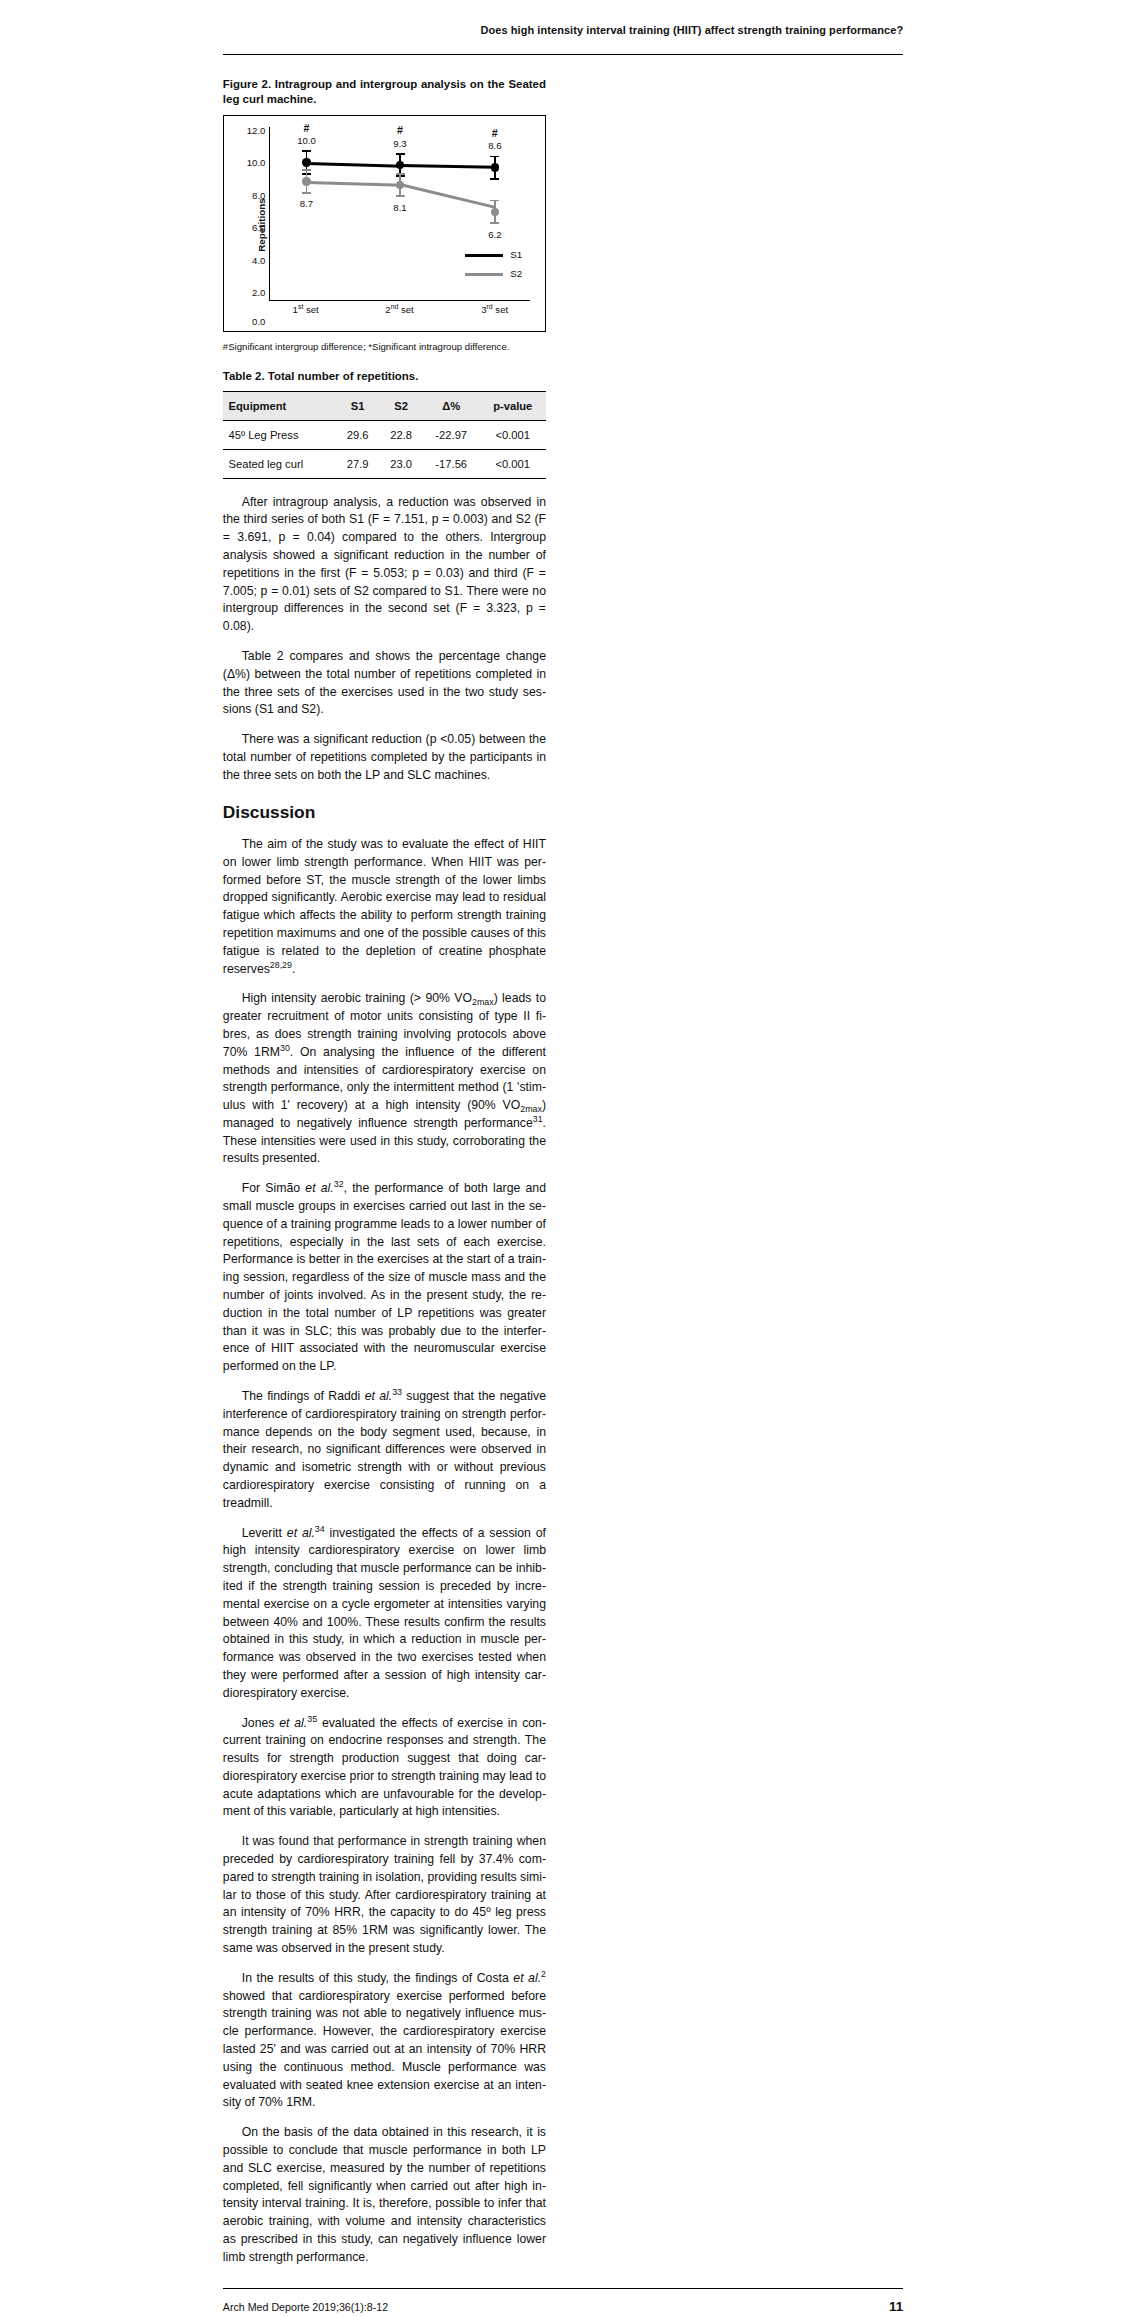Does high intensity interval training (HIIT) affect strength training performance?
Figure 2. Intragroup and intergroup analysis on the Seated leg curl machine.
Repetitions
12.0 10.0 8.0 6.0 4.0 2.0 0.0
#
10.0
#
9.3
#
8.6
8.7
8.1
6.2
1st set 2nd set 3rd set
S1
S2
#Significant intergroup difference; *Significant intragroup difference.
Table 2. Total number of repetitions.
| Equipment | S1 | S2 | Δ% | p-value |
| --- | --- | --- | --- | --- |
| 45º Leg Press | 29.6 | 22.8 | -22.97 | <0.001 |
| Seated leg curl | 27.9 | 23.0 | -17.56 | <0.001 |
After intragroup analysis, a reduction was observed in the third series of both S1 (F = 7.151, p = 0.003) and S2 (F = 3.691, p = 0.04) compared to the others. Intergroup analysis showed a significant reduction in the number of repetitions in the first (F = 5.053; p = 0.03) and third (F = 7.005; p = 0.01) sets of S2 compared to S1. There were no intergroup differences in the second set (F = 3.323, p = 0.08).
Table 2 compares and shows the percentage change (Δ%) between the total number of repetitions completed in the three sets of the exercises used in the two study sessions (S1 and S2).
There was a significant reduction (p <0.05) between the total number of repetitions completed by the participants in the three sets on both the LP and SLC machines.
Discussion
The aim of the study was to evaluate the effect of HIIT on lower limb strength performance. When HIIT was performed before ST, the muscle strength of the lower limbs dropped significantly. Aerobic exercise may lead to residual fatigue which affects the ability to perform strength training repetition maximums and one of the possible causes of this fatigue is related to the depletion of creatine phosphate reserves28,29.
High intensity aerobic training (> 90% VO2max) leads to greater recruitment of motor units consisting of type II fibres, as does strength training involving protocols above 70% 1RM30. On analysing the influence of the different methods and intensities of cardiorespiratory exercise on strength performance, only the intermittent method (1 'stimulus with 1' recovery) at a high intensity (90% VO2max) managed to negatively influence strength performance31. These intensities were used in this study, corroborating the results presented.
For Simão et al.32, the performance of both large and small muscle groups in exercises carried out last in the sequence of a training programme leads to a lower number of repetitions, especially in the last sets of each exercise. Performance is better in the exercises at the start of a training session, regardless of the size of muscle mass and the number of joints involved. As in the present study, the reduction in the total number of LP repetitions was greater than it was in SLC; this was probably due to the interference of HIIT associated with the neuromuscular exercise performed on the LP.
The findings of Raddi et al.33 suggest that the negative interference of cardiorespiratory training on strength performance depends on the body segment used, because, in their research, no significant differences were observed in dynamic and isometric strength with or without previous cardiorespiratory exercise consisting of running on a treadmill.
Leveritt et al.34 investigated the effects of a session of high intensity cardiorespiratory exercise on lower limb strength, concluding that muscle performance can be inhibited if the strength training session is preceded by incremental exercise on a cycle ergometer at intensities varying between 40% and 100%. These results confirm the results obtained in this study, in which a reduction in muscle performance was observed in the two exercises tested when they were performed after a session of high intensity cardiorespiratory exercise.
Jones et al.35 evaluated the effects of exercise in concurrent training on endocrine responses and strength. The results for strength production suggest that doing cardiorespiratory exercise prior to strength training may lead to acute adaptations which are unfavourable for the development of this variable, particularly at high intensities.
It was found that performance in strength training when preceded by cardiorespiratory training fell by 37.4% compared to strength training in isolation, providing results similar to those of this study. After cardiorespiratory training at an intensity of 70% HRR, the capacity to do 45º leg press strength training at 85% 1RM was significantly lower. The same was observed in the present study.
In the results of this study, the findings of Costa et al.2 showed that cardiorespiratory exercise performed before strength training was not able to negatively influence muscle performance. However, the cardiorespiratory exercise lasted 25' and was carried out at an intensity of 70% HRR using the continuous method. Muscle performance was evaluated with seated knee extension exercise at an intensity of 70% 1RM.
On the basis of the data obtained in this research, it is possible to conclude that muscle performance in both LP and SLC exercise, measured by the number of repetitions completed, fell significantly when carried out after high intensity interval training. It is, therefore, possible to infer that aerobic training, with volume and intensity characteristics as prescribed in this study, can negatively influence lower limb strength performance.
Arch Med Deporte 2019;36(1):8-12 11